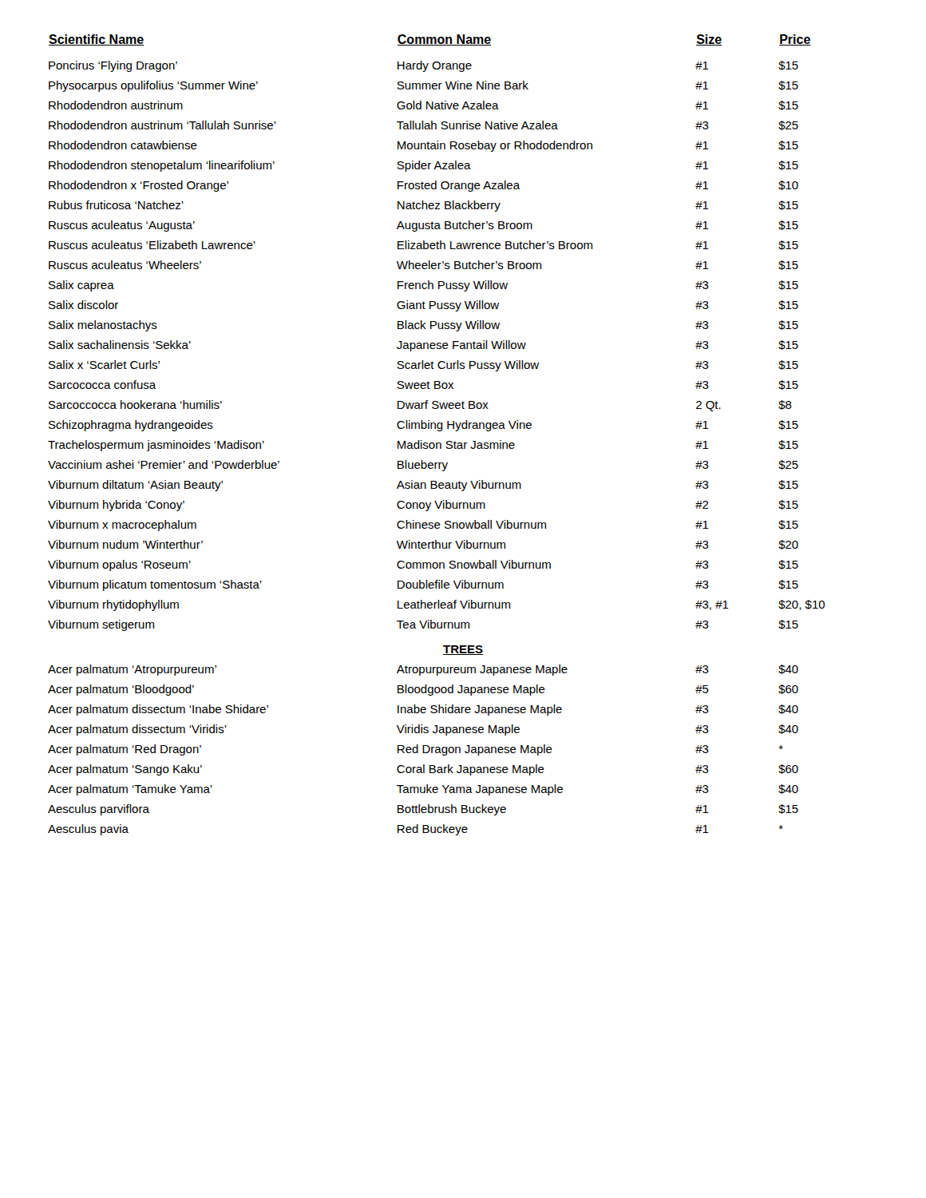| Scientific Name | Common Name | Size | Price |
| --- | --- | --- | --- |
| Poncirus ‘Flying Dragon’ | Hardy Orange | #1 | $15 |
| Physocarpus opulifolius ‘Summer Wine’ | Summer Wine Nine Bark | #1 | $15 |
| Rhododendron austrinum | Gold Native Azalea | #1 | $15 |
| Rhododendron austrinum ‘Tallulah Sunrise’ | Tallulah Sunrise Native Azalea | #3 | $25 |
| Rhododendron catawbiense | Mountain Rosebay or Rhododendron | #1 | $15 |
| Rhododendron stenopetalum ‘linearifolium’ | Spider Azalea | #1 | $15 |
| Rhododendron x ‘Frosted Orange’ | Frosted Orange Azalea | #1 | $10 |
| Rubus fruticosa ‘Natchez’ | Natchez Blackberry | #1 | $15 |
| Ruscus aculeatus ‘Augusta’ | Augusta Butcher’s Broom | #1 | $15 |
| Ruscus aculeatus ‘Elizabeth Lawrence’ | Elizabeth Lawrence Butcher’s Broom | #1 | $15 |
| Ruscus aculeatus ‘Wheelers’ | Wheeler’s Butcher’s Broom | #1 | $15 |
| Salix caprea | French Pussy Willow | #3 | $15 |
| Salix discolor | Giant Pussy Willow | #3 | $15 |
| Salix melanostachys | Black Pussy Willow | #3 | $15 |
| Salix sachalinensis ‘Sekka’ | Japanese Fantail Willow | #3 | $15 |
| Salix x ‘Scarlet Curls’ | Scarlet Curls Pussy Willow | #3 | $15 |
| Sarcococca confusa | Sweet Box | #3 | $15 |
| Sarcoccocca hookerana ‘humilis’ | Dwarf Sweet Box | 2 Qt. | $8 |
| Schizophragma hydrangeoides | Climbing Hydrangea Vine | #1 | $15 |
| Trachelospermum jasminoides ‘Madison’ | Madison Star Jasmine | #1 | $15 |
| Vaccinium ashei ‘Premier’ and ‘Powderblue’ | Blueberry | #3 | $25 |
| Viburnum diltatum ‘Asian Beauty’ | Asian Beauty Viburnum | #3 | $15 |
| Viburnum hybrida ‘Conoy’ | Conoy Viburnum | #2 | $15 |
| Viburnum x macrocephalum | Chinese Snowball Viburnum | #1 | $15 |
| Viburnum nudum ’Winterthur’ | Winterthur Viburnum | #3 | $20 |
| Viburnum opalus ‘Roseum’ | Common Snowball Viburnum | #3 | $15 |
| Viburnum plicatum tomentosum ‘Shasta’ | Doublefile Viburnum | #3 | $15 |
| Viburnum rhytidophyllum | Leatherleaf Viburnum | #3, #1 | $20, $10 |
| Viburnum setigerum | Tea Viburnum | #3 | $15 |
| TREES |
| Acer palmatum ‘Atropurpureum’ | Atropurpureum Japanese Maple | #3 | $40 |
| Acer palmatum ‘Bloodgood’ | Bloodgood Japanese Maple | #5 | $60 |
| Acer palmatum dissectum ‘Inabe Shidare’ | Inabe Shidare Japanese Maple | #3 | $40 |
| Acer palmatum dissectum ‘Viridis’ | Viridis Japanese Maple | #3 | $40 |
| Acer palmatum ‘Red Dragon’ | Red Dragon Japanese Maple | #3 | * |
| Acer palmatum ‘Sango Kaku’ | Coral Bark Japanese Maple | #3 | $60 |
| Acer palmatum ‘Tamuke Yama’ | Tamuke Yama Japanese Maple | #3 | $40 |
| Aesculus parviflora | Bottlebrush Buckeye | #1 | $15 |
| Aesculus pavia | Red Buckeye | #1 | * |